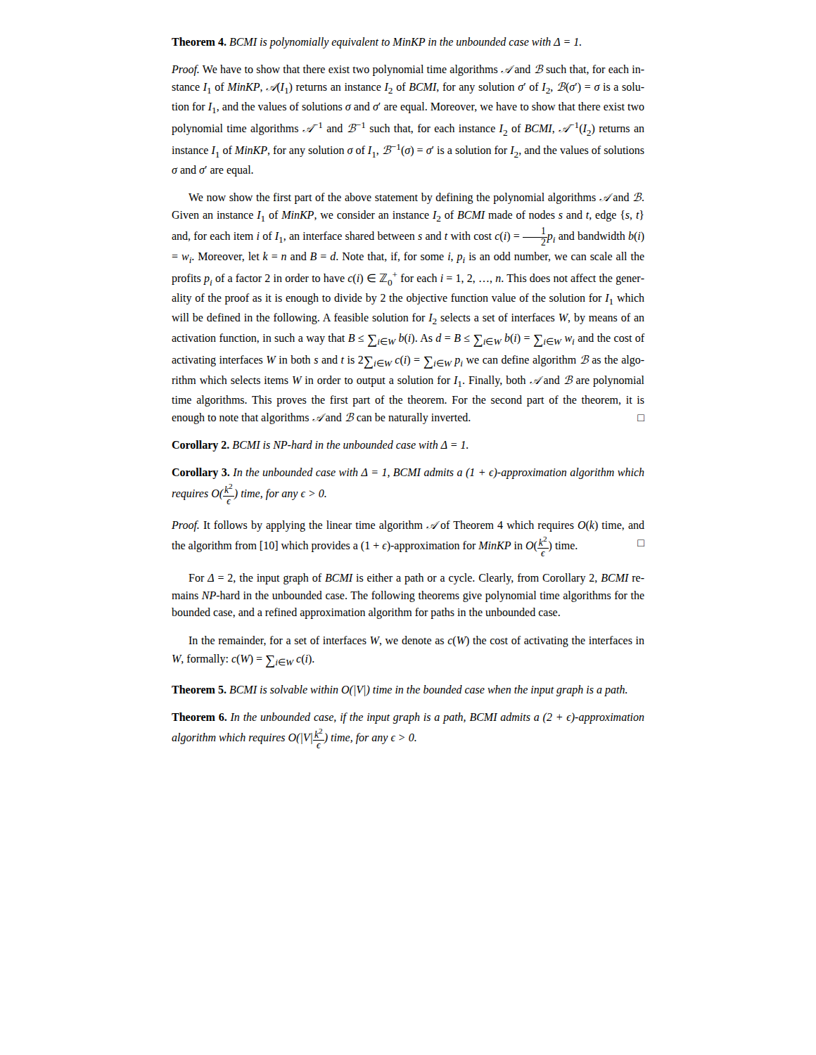Theorem 4. BCMI is polynomially equivalent to MinKP in the unbounded case with Δ = 1.
Proof. We have to show that there exist two polynomial time algorithms 𝒜 and ℬ such that, for each instance I1 of MinKP, 𝒜(I1) returns an instance I2 of BCMI, for any solution σ′ of I2, ℬ(σ′) = σ is a solution for I1, and the values of solutions σ and σ′ are equal. Moreover, we have to show that there exist two polynomial time algorithms 𝒜−1 and ℬ−1 such that, for each instance I2 of BCMI, 𝒜−1(I2) returns an instance I1 of MinKP, for any solution σ of I1, ℬ−1(σ) = σ′ is a solution for I2, and the values of solutions σ and σ′ are equal.
We now show the first part of the above statement by defining the polynomial algorithms 𝒜 and ℬ. Given an instance I1 of MinKP, we consider an instance I2 of BCMI made of nodes s and t, edge {s, t} and, for each item i of I1, an interface shared between s and t with cost c(i) = 12 pi and bandwidth b(i) = wi. Moreover, let k = n and B = d. Note that, if, for some i, pi is an odd number, we can scale all the profits pi of a factor 2 in order to have c(i) ∈ ℤ0+ for each i = 1, 2, …, n. This does not affect the generality of the proof as it is enough to divide by 2 the objective function value of the solution for I1 which will be defined in the following. A feasible solution for I2 selects a set of interfaces W, by means of an activation function, in such a way that B ≤ ∑i∈W b(i). As d = B ≤ ∑i∈W b(i) = ∑i∈W wi and the cost of activating interfaces W in both s and t is 2∑i∈W c(i) = ∑i∈W pi we can define algorithm ℬ as the algorithm which selects items W in order to output a solution for I1. Finally, both 𝒜 and ℬ are polynomial time algorithms. This proves the first part of the theorem. For the second part of the theorem, it is enough to note that algorithms 𝒜 and ℬ can be naturally inverted. □
Corollary 2. BCMI is NP-hard in the unbounded case with Δ = 1.
Corollary 3. In the unbounded case with Δ = 1, BCMI admits a (1 + ϵ)-approximation algorithm which requires O(k2 ϵ) time, for any ϵ > 0.
Proof. It follows by applying the linear time algorithm 𝒜 of Theorem 4 which requires O(k) time, and the algorithm from [10] which provides a (1 + ϵ)-approximation for MinKP in O(k2 ϵ) time. □
For Δ = 2, the input graph of BCMI is either a path or a cycle. Clearly, from Corollary 2, BCMI remains NP-hard in the unbounded case. The following theorems give polynomial time algorithms for the bounded case, and a refined approximation algorithm for paths in the unbounded case.
In the remainder, for a set of interfaces W, we denote as c(W) the cost of activating the interfaces in W, formally: c(W) = ∑i∈W c(i).
Theorem 5. BCMI is solvable within O(|V|) time in the bounded case when the input graph is a path.
Theorem 6. In the unbounded case, if the input graph is a path, BCMI admits a (2 + ϵ)-approximation algorithm which requires O(|V|k2 ϵ) time, for any ϵ > 0.